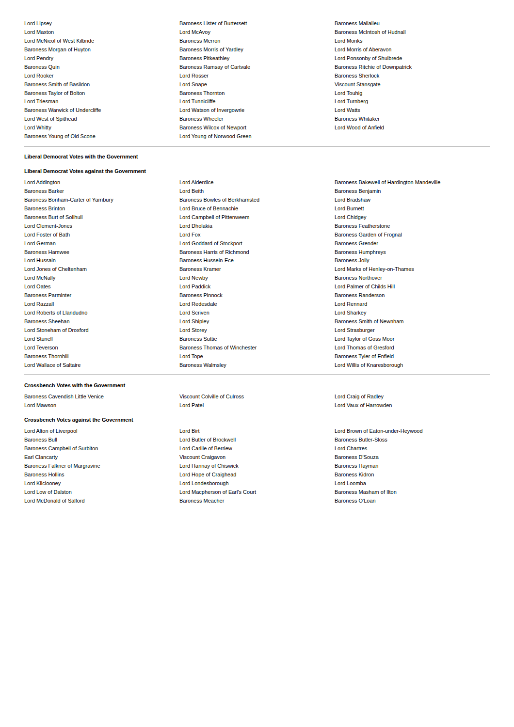| Lord Lipsey | Baroness Lister of Burtersett | Baroness Mallalieu |
| Lord Maxton | Lord McAvoy | Baroness McIntosh of Hudnall |
| Lord McNicol of West Kilbride | Baroness Merron | Lord Monks |
| Baroness Morgan of Huyton | Baroness Morris of Yardley | Lord Morris of Aberavon |
| Lord Pendry | Baroness Pitkeathley | Lord Ponsonby of Shulbrede |
| Baroness Quin | Baroness Ramsay of Cartvale | Baroness Ritchie of Downpatrick |
| Lord Rooker | Lord Rosser | Baroness Sherlock |
| Baroness Smith of Basildon | Lord Snape | Viscount Stansgate |
| Baroness Taylor of Bolton | Baroness Thornton | Lord Touhig |
| Lord Triesman | Lord Tunnicliffe | Lord Turnberg |
| Baroness Warwick of Undercliffe | Lord Watson of Invergowrie | Lord Watts |
| Lord West of Spithead | Baroness Wheeler | Baroness Whitaker |
| Lord Whitty | Baroness Wilcox of Newport | Lord Wood of Anfield |
| Baroness Young of Old Scone | Lord Young of Norwood Green | |
Liberal Democrat Votes with the Government
Liberal Democrat Votes against the Government
| Lord Addington | Lord Alderdice | Baroness Bakewell of Hardington Mandeville |
| Baroness Barker | Lord Beith | Baroness Benjamin |
| Baroness Bonham-Carter of Yarnbury | Baroness Bowles of Berkhamsted | Lord Bradshaw |
| Baroness Brinton | Lord Bruce of Bennachie | Lord Burnett |
| Baroness Burt of Solihull | Lord Campbell of Pittenweem | Lord Chidgey |
| Lord Clement-Jones | Lord Dholakia | Baroness Featherstone |
| Lord Foster of Bath | Lord Fox | Baroness Garden of Frognal |
| Lord German | Lord Goddard of Stockport | Baroness Grender |
| Baroness Hamwee | Baroness Harris of Richmond | Baroness Humphreys |
| Lord Hussain | Baroness Hussein-Ece | Baroness Jolly |
| Lord Jones of Cheltenham | Baroness Kramer | Lord Marks of Henley-on-Thames |
| Lord McNally | Lord Newby | Baroness Northover |
| Lord Oates | Lord Paddick | Lord Palmer of Childs Hill |
| Baroness Parminter | Baroness Pinnock | Baroness Randerson |
| Lord Razzall | Lord Redesdale | Lord Rennard |
| Lord Roberts of Llandudno | Lord Scriven | Lord Sharkey |
| Baroness Sheehan | Lord Shipley | Baroness Smith of Newnham |
| Lord Stoneham of Droxford | Lord Storey | Lord Strasburger |
| Lord Stunell | Baroness Suttie | Lord Taylor of Goss Moor |
| Lord Teverson | Baroness Thomas of Winchester | Lord Thomas of Gresford |
| Baroness Thornhill | Lord Tope | Baroness Tyler of Enfield |
| Lord Wallace of Saltaire | Baroness Walmsley | Lord Willis of Knaresborough |
Crossbench Votes with the Government
| Baroness Cavendish Little Venice | Viscount Colville of Culross | Lord Craig of Radley |
| Lord Mawson | Lord Patel | Lord Vaux of Harrowden |
Crossbench Votes against the Government
| Lord Alton of Liverpool | Lord Birt | Lord Brown of Eaton-under-Heywood |
| Baroness Bull | Lord Butler of Brockwell | Baroness Butler-Sloss |
| Baroness Campbell of Surbiton | Lord Carlile of Berriew | Lord Chartres |
| Earl Clancarty | Viscount Craigavon | Baroness D'Souza |
| Baroness Falkner of Margravine | Lord Hannay of Chiswick | Baroness Hayman |
| Baroness Hollins | Lord Hope of Craighead | Baroness Kidron |
| Lord Kilclooney | Lord Londesborough | Lord Loomba |
| Lord Low of Dalston | Lord Macpherson of Earl's Court | Baroness Masham of Ilton |
| Lord McDonald of Salford | Baroness Meacher | Baroness O'Loan |